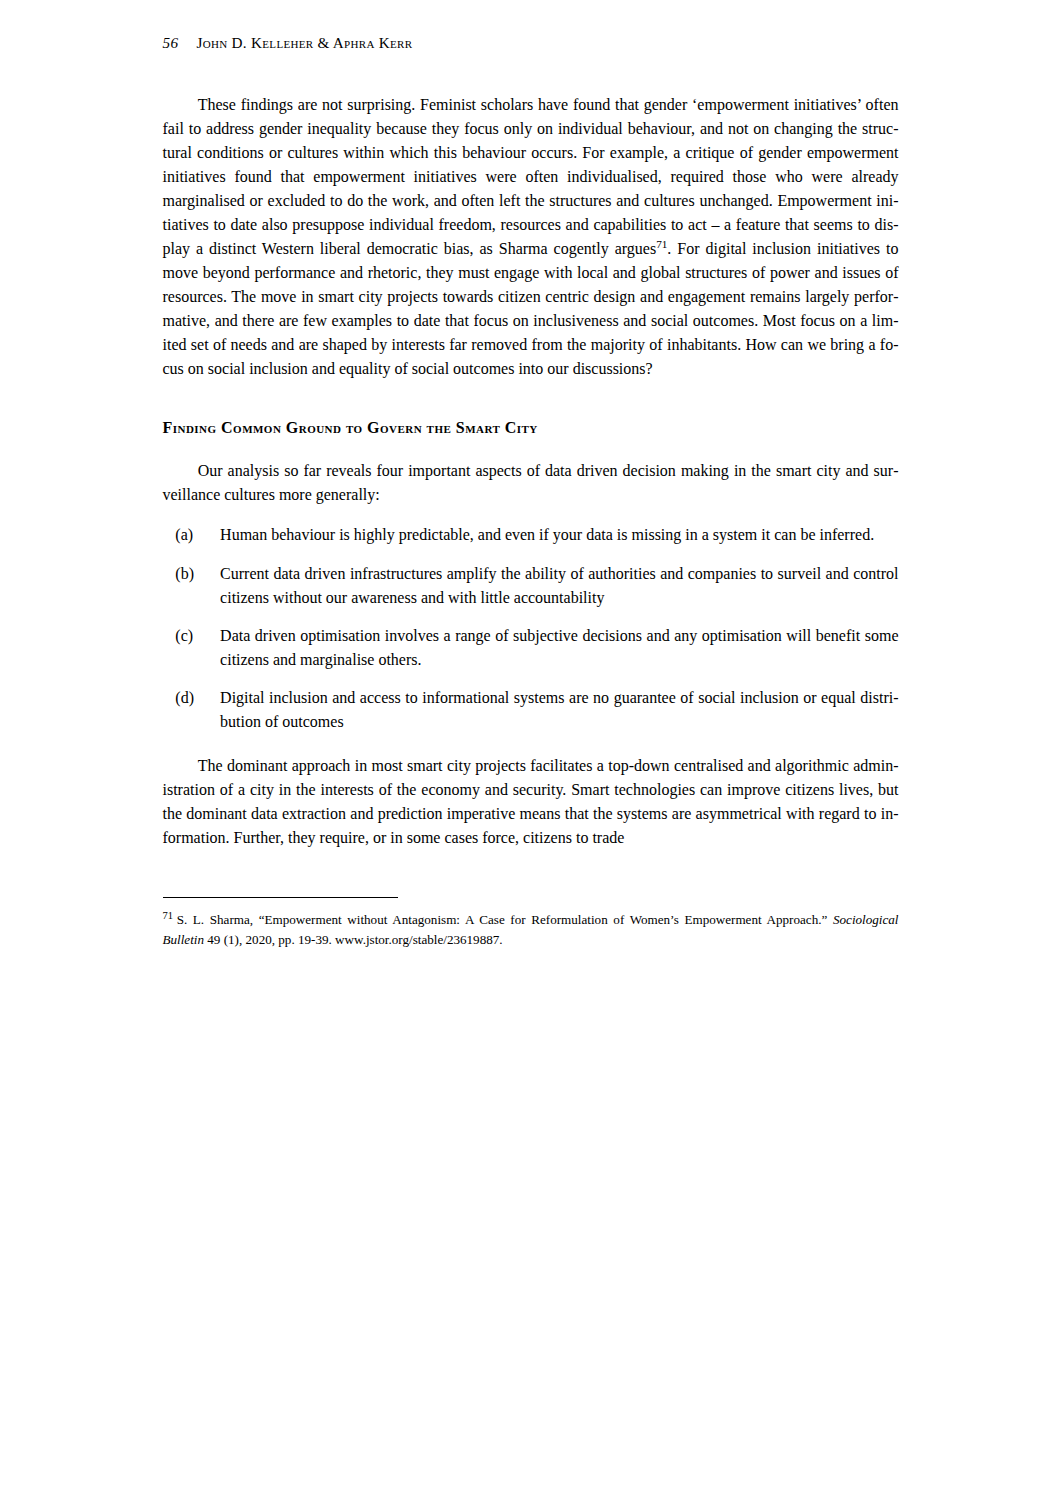56 John D. Kelleher & Aphra Kerr
These findings are not surprising. Feminist scholars have found that gender ‘empowerment initiatives’ often fail to address gender inequality because they focus only on individual behaviour, and not on changing the structural conditions or cultures within which this behaviour occurs. For example, a critique of gender empowerment initiatives found that empowerment initiatives were often individualised, required those who were already marginalised or excluded to do the work, and often left the structures and cultures unchanged. Empowerment initiatives to date also presuppose individual freedom, resources and capabilities to act – a feature that seems to display a distinct Western liberal democratic bias, as Sharma cogently argues71. For digital inclusion initiatives to move beyond performance and rhetoric, they must engage with local and global structures of power and issues of resources. The move in smart city projects towards citizen centric design and engagement remains largely performative, and there are few examples to date that focus on inclusiveness and social outcomes. Most focus on a limited set of needs and are shaped by interests far removed from the majority of inhabitants. How can we bring a focus on social inclusion and equality of social outcomes into our discussions?
Finding Common Ground to Govern the Smart City
Our analysis so far reveals four important aspects of data driven decision making in the smart city and surveillance cultures more generally:
Human behaviour is highly predictable, and even if your data is missing in a system it can be inferred.
Current data driven infrastructures amplify the ability of authorities and companies to surveil and control citizens without our awareness and with little accountability
Data driven optimisation involves a range of subjective decisions and any optimisation will benefit some citizens and marginalise others.
Digital inclusion and access to informational systems are no guarantee of social inclusion or equal distribution of outcomes
The dominant approach in most smart city projects facilitates a top-down centralised and algorithmic administration of a city in the interests of the economy and security. Smart technologies can improve citizens lives, but the dominant data extraction and prediction imperative means that the systems are asymmetrical with regard to information. Further, they require, or in some cases force, citizens to trade
71 S. L. Sharma, “Empowerment without Antagonism: A Case for Reformulation of Women’s Empowerment Approach.” Sociological Bulletin 49 (1), 2020, pp. 19-39. www.jstor.org/stable/23619887.